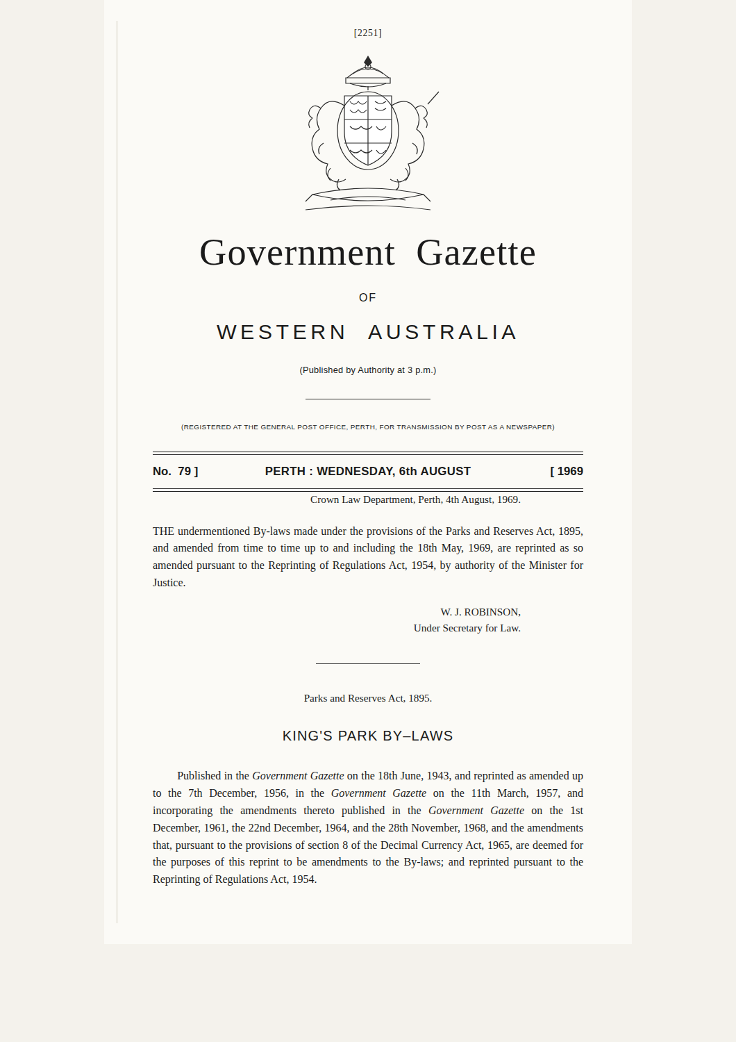[2251]
Government Gazette
OF
WESTERN AUSTRALIA
(Published by Authority at 3 p.m.)
(REGISTERED AT THE GENERAL POST OFFICE, PERTH, FOR TRANSMISSION BY POST AS A NEWSPAPER)
| No. 79 ] | PERTH : WEDNESDAY, 6th AUGUST | [ 1969 |
Crown Law Department, Perth, 4th August, 1969.
THE undermentioned By-laws made under the provisions of the Parks and Reserves Act, 1895, and amended from time to time up to and including the 18th May, 1969, are reprinted as so amended pursuant to the Reprinting of Regulations Act, 1954, by authority of the Minister for Justice.
W. J. ROBINSON, Under Secretary for Law.
Parks and Reserves Act, 1895.
KING'S PARK BY–LAWS
Published in the Government Gazette on the 18th June, 1943, and reprinted as amended up to the 7th December, 1956, in the Government Gazette on the 11th March, 1957, and incorporating the amendments thereto published in the Government Gazette on the 1st December, 1961, the 22nd December, 1964, and the 28th November, 1968, and the amendments that, pursuant to the provisions of section 8 of the Decimal Currency Act, 1965, are deemed for the purposes of this reprint to be amendments to the By-laws; and reprinted pursuant to the Reprinting of Regulations Act, 1954.